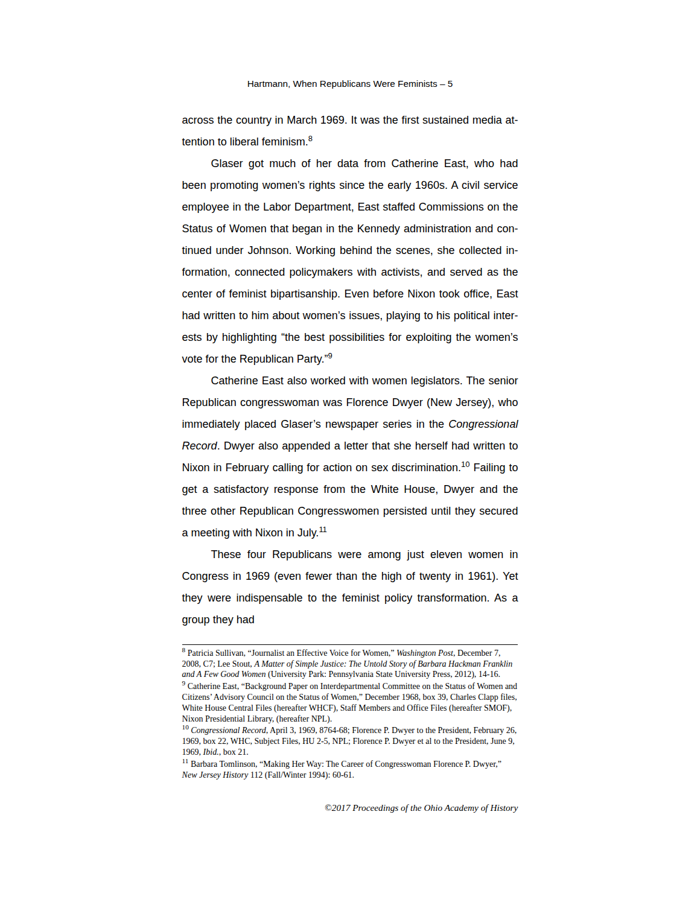Hartmann, When Republicans Were Feminists – 5
across the country in March 1969. It was the first sustained media attention to liberal feminism.8
Glaser got much of her data from Catherine East, who had been promoting women’s rights since the early 1960s. A civil service employee in the Labor Department, East staffed Commissions on the Status of Women that began in the Kennedy administration and continued under Johnson. Working behind the scenes, she collected information, connected policymakers with activists, and served as the center of feminist bipartisanship. Even before Nixon took office, East had written to him about women’s issues, playing to his political interests by highlighting “the best possibilities for exploiting the women’s vote for the Republican Party.”9
Catherine East also worked with women legislators. The senior Republican congresswoman was Florence Dwyer (New Jersey), who immediately placed Glaser’s newspaper series in the Congressional Record. Dwyer also appended a letter that she herself had written to Nixon in February calling for action on sex discrimination.10 Failing to get a satisfactory response from the White House, Dwyer and the three other Republican Congresswomen persisted until they secured a meeting with Nixon in July.11
These four Republicans were among just eleven women in Congress in 1969 (even fewer than the high of twenty in 1961). Yet they were indispensable to the feminist policy transformation. As a group they had
8 Patricia Sullivan, “Journalist an Effective Voice for Women,” Washington Post, December 7, 2008, C7; Lee Stout, A Matter of Simple Justice: The Untold Story of Barbara Hackman Franklin and A Few Good Women (University Park: Pennsylvania State University Press, 2012), 14-16.
9 Catherine East, “Background Paper on Interdepartmental Committee on the Status of Women and Citizens’ Advisory Council on the Status of Women,” December 1968, box 39, Charles Clapp files, White House Central Files (hereafter WHCF), Staff Members and Office Files (hereafter SMOF), Nixon Presidential Library, (hereafter NPL).
10 Congressional Record, April 3, 1969, 8764-68; Florence P. Dwyer to the President, February 26, 1969, box 22, WHC, Subject Files, HU 2-5, NPL; Florence P. Dwyer et al to the President, June 9, 1969, Ibid., box 21.
11 Barbara Tomlinson, “Making Her Way: The Career of Congresswoman Florence P. Dwyer,” New Jersey History 112 (Fall/Winter 1994): 60-61.
©2017 Proceedings of the Ohio Academy of History